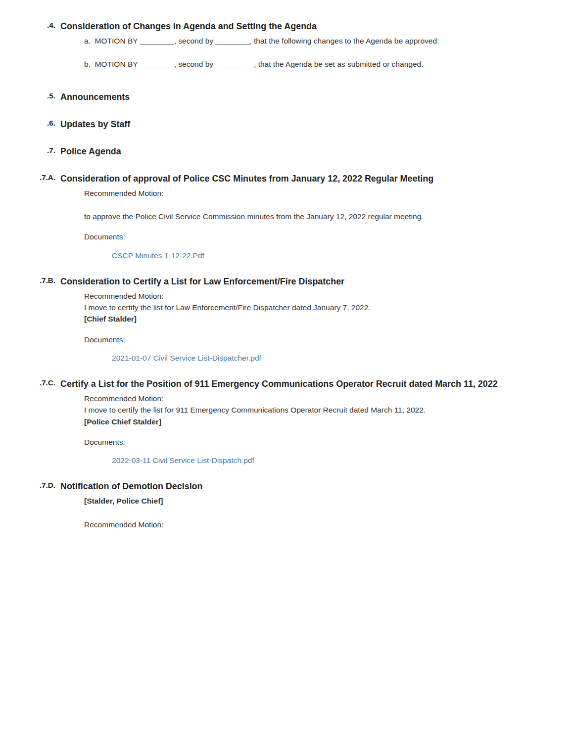.4.
Consideration of Changes in Agenda and Setting the Agenda
a. MOTION BY ________, second by ________, that the following changes to the Agenda be approved:
b. MOTION BY ________, second by _________, that the Agenda be set as submitted or changed.
.5.
Announcements
.6.
Updates by Staff
.7.
Police Agenda
.7.A.
Consideration of approval of Police CSC Minutes from January 12, 2022 Regular Meeting
Recommended Motion:
to approve the Police Civil Service Commission minutes from the January 12, 2022 regular meeting.
Documents:
CSCP Minutes 1-12-22.Pdf
.7.B.
Consideration to Certify a List for Law Enforcement/Fire Dispatcher
Recommended Motion:
I move to certify the list for Law Enforcement/Fire Dispatcher dated January 7, 2022.
[Chief Stalder]
Documents:
2021-01-07 Civil Service List-Dispatcher.pdf
.7.C.
Certify a List for the Position of 911 Emergency Communications Operator Recruit dated March 11, 2022
Recommended Motion:
I move to certify the list for 911 Emergency Communications Operator Recruit dated March 11, 2022.
[Police Chief Stalder]
Documents:
2022-03-11 Civil Service List-Dispatch.pdf
.7.D.
Notification of Demotion Decision
[Stalder, Police Chief]
Recommended Motion: